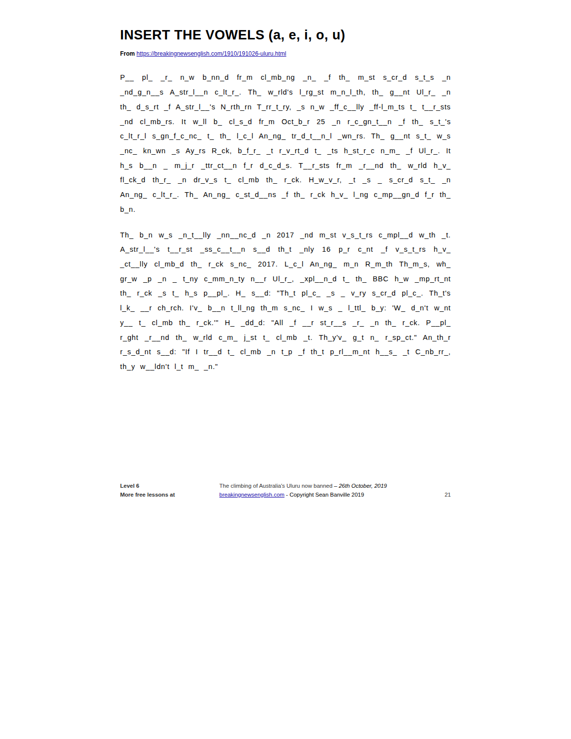INSERT THE VOWELS (a, e, i, o, u)
From https://breakingnewsenglish.com/1910/191026-uluru.html
P__ pl_ _r_ n_w b_nn_d fr_m cl_mb_ng _n_ _f th_ m_st s_cr_d s_t_s _n _nd_g_n__s A_str_l__n c_lt_r_. Th_ w_rld's l_rg_st m_n_l_th, th_ g__nt Ul_r_ _n th_ d_s_rt _f A_str_l__'s N_rth_rn T_rr_t_ry, _s n_w _ff_c__lly _ff-l_m_ts t_ t__r_sts _nd cl_mb_rs. It w_ll b_ cl_s_d fr_m Oct_b_r 25 _n r_c_gn_t__n _f th_ s_t_'s c_lt_r_l s_gn_f_c_nc_ t_ th_ l_c_l An_ng_ tr_d_t__n_l _wn_rs. Th_ g__nt s_t_ w_s _nc_ kn_wn _s Ay_rs R_ck, b_f_r_ _t r_v_rt_d t_ _ts h_st_r_c n_m_ _f Ul_r_. It h_s b__n _ m_j_r _ttr_ct__n f_r d_c_d_s. T__r_sts fr_m _r__nd th_ w_rld h_v_ fl_ck_d th_r_ _n dr_v_s t_ cl_mb th_ r_ck. H_w_v_r, _t _s _ s_cr_d s_t_ _n An_ng_ c_lt_r_. Th_ An_ng_ c_st_d__ns _f th_ r_ck h_v_ l_ng c_mp__gn_d f_r th_ b_n.
Th_ b_n w_s _n_t__lly _nn__nc_d _n 2017 _nd m_st v_s_t_rs c_mpl__d w_th _t. A_str_l__'s t__r_st _ss_c__t__n s__d th_t _nly 16 p_r c_nt _f v_s_t_rs h_v_ _ct__lly cl_mb_d th_ r_ck s_nc_ 2017. L_c_l An_ng_ m_n R_m_th Th_m_s, wh_ gr_w _p _n _ t_ny c_mm_n_ty n__r Ul_r_, _xpl__n_d t_ th_ BBC h_w _mp_rt_nt th_ r_ck _s t_ h_s p__pl_. H_ s__d: "Th_t pl_c_ _s _ v_ry s_cr_d pl_c_. Th_t's l_k_ __r ch_rch. I'v_ b__n t_ll_ng th_m s_nc_ I w_s _ l_ttl_ b_y: 'W_ d_n't w_nt y__ t_ cl_mb th_ r_ck.'" H_ _dd_d: "All _f __r st_r__s _r_ _n th_ r_ck. P__pl_ r_ght _r__nd th_ w_rld c_m_ j_st t_ cl_mb _t. Th_y'v_ g_t n_ r_sp_ct." An_th_r r_s_d_nt s__d: "If I tr__d t_ cl_mb _n t_p _f th_t p_rl__m_nt h__s_ _t C_nb_rr_, th_y w__ldn't l_t m_ _n."
| Level 6 | The climbing of Australia's Uluru now banned – 26th October, 2019 | |
| More free lessons at | breakingnewsenglish.com - Copyright Sean Banville 2019 | 21 |